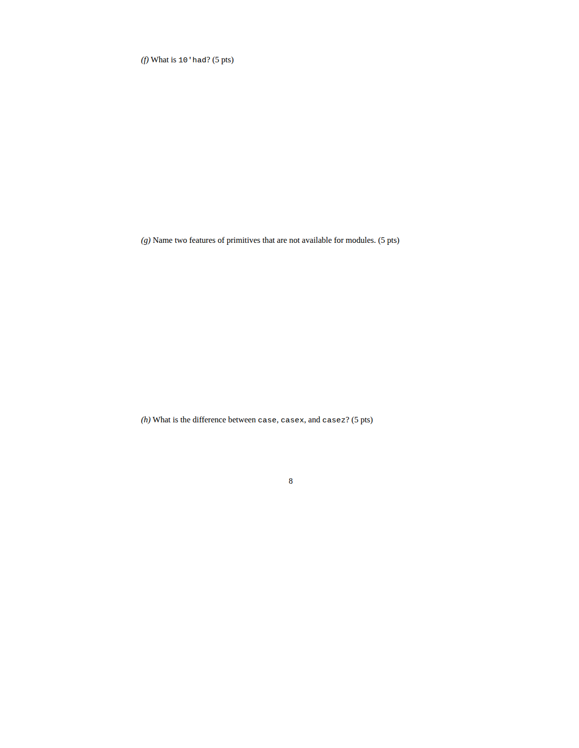(f) What is 10'had? (5 pts)
(g) Name two features of primitives that are not available for modules. (5 pts)
(h) What is the difference between case, casex, and casez? (5 pts)
8